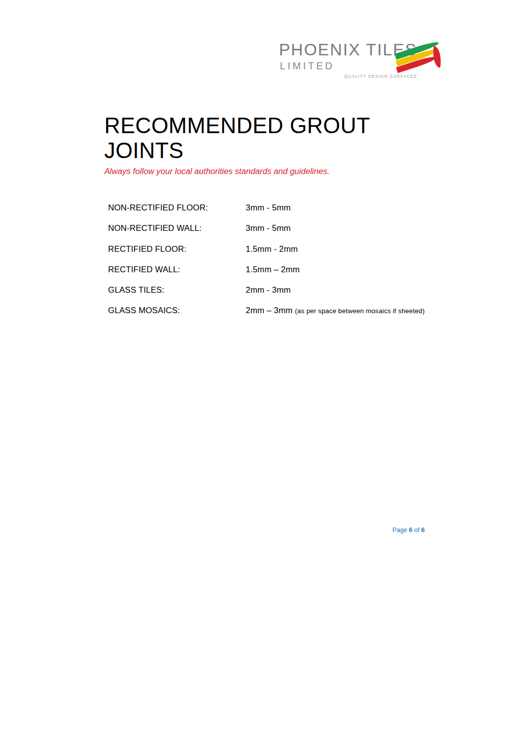PHOENIX TILES
LIMITED
Quality Design Surfaces
RECOMMENDED GROUT JOINTS
Always follow your local authorities standards and guidelines.
| NON-RECTIFIED FLOOR: | 3mm - 5mm |
| NON-RECTIFIED WALL: | 3mm - 5mm |
| RECTIFIED FLOOR: | 1.5mm - 2mm |
| RECTIFIED WALL: | 1.5mm – 2mm |
| GLASS TILES: | 2mm - 3mm |
| GLASS MOSAICS: | 2mm – 3mm (as per space between mosaics if sheeted) |
Page 6 of 6